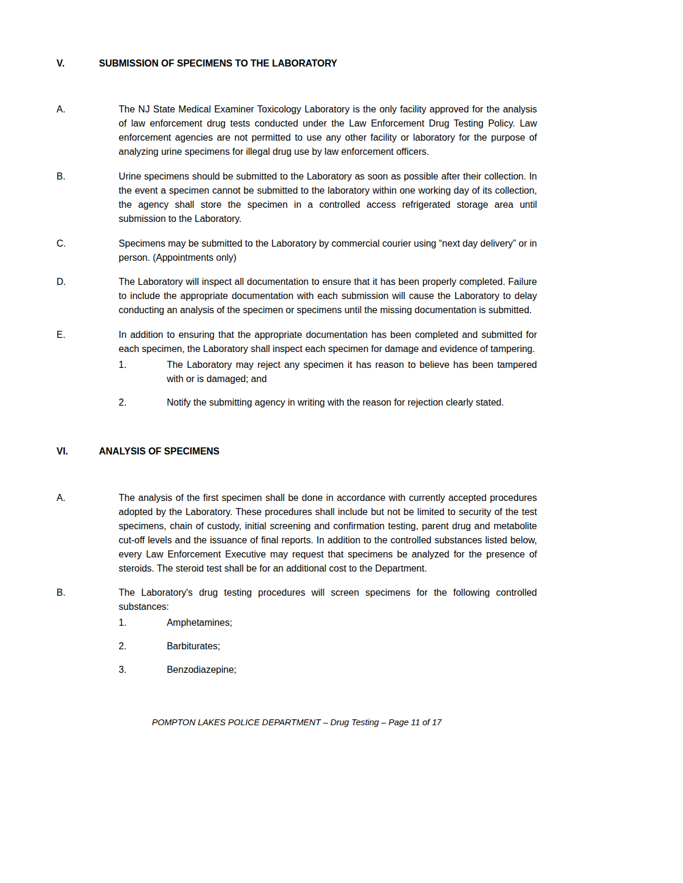| V. | Submission of Specimens to the Laboratory |
| A. | The NJ State Medical Examiner Toxicology Laboratory is the only facility approved for the analysis of law enforcement drug tests conducted under the Law Enforcement Drug Testing Policy. Law enforcement agencies are not permitted to use any other facility or laboratory for the purpose of analyzing urine specimens for illegal drug use by law enforcement officers. |
| B. | Urine specimens should be submitted to the Laboratory as soon as possible after their collection. In the event a specimen cannot be submitted to the laboratory within one working day of its collection, the agency shall store the specimen in a controlled access refrigerated storage area until submission to the Laboratory. |
| C. | Specimens may be submitted to the Laboratory by commercial courier using “next day delivery” or in person. (Appointments only) |
| D. | The Laboratory will inspect all documentation to ensure that it has been properly completed. Failure to include the appropriate documentation with each submission will cause the Laboratory to delay conducting an analysis of the specimen or specimens until the missing documentation is submitted. |
| E. | In addition to ensuring that the appropriate documentation has been completed and submitted for each specimen, the Laboratory shall inspect each specimen for damage and evidence of tampering. / 1. / The Laboratory may reject any specimen it has reason to believe has been tampered with or is damaged; and / / 2. / Notify the submitting agency in writing with the reason for rejection clearly stated. / |
| VI. | Analysis of Specimens |
| A. | The analysis of the first specimen shall be done in accordance with currently accepted procedures adopted by the Laboratory. These procedures shall include but not be limited to security of the test specimens, chain of custody, initial screening and confirmation testing, parent drug and metabolite cut-off levels and the issuance of final reports. In addition to the controlled substances listed below, every Law Enforcement Executive may request that specimens be analyzed for the presence of steroids. The steroid test shall be for an additional cost to the Department. |
| B. | The Laboratory's drug testing procedures will screen specimens for the following controlled substances: / 1. / Amphetamines; / / 2. / Barbiturates; / / 3. / Benzodiazepine; / |
POMPTON LAKES POLICE DEPARTMENT – Drug Testing – Page 11 of 17